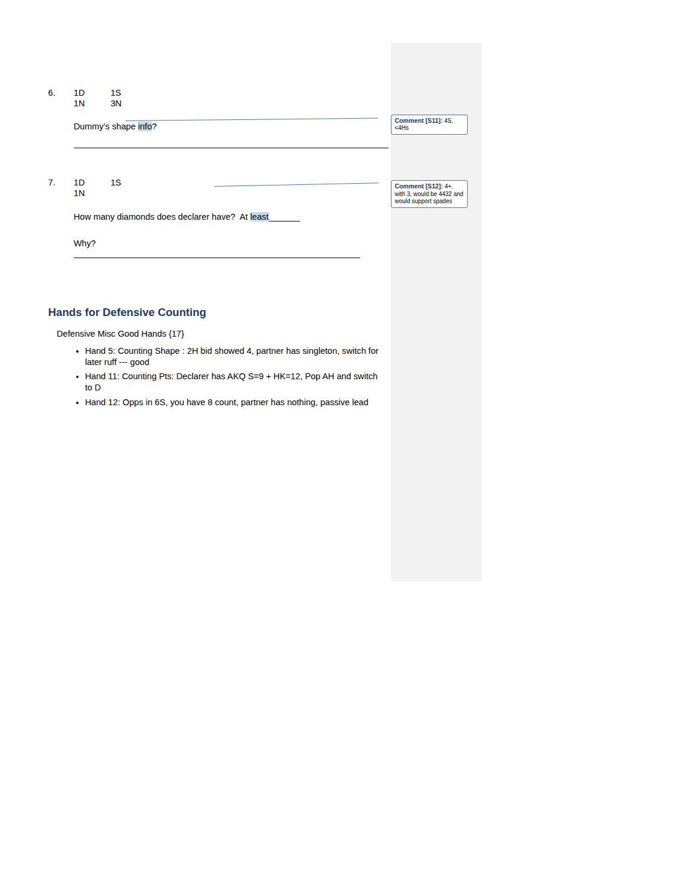Comment [S11]: 4S, <4Hs
Comment [S12]: 4+, with 3, would be 4432 and would support spades
| 6. | 1D | 1S |
| | 1N | 3N |
Dummy’s shape info?
| 7. | 1D | 1S |
| | 1N | |
How many diamonds does declarer have? At least
Why?
Hands for Defensive Counting
Defensive Misc Good Hands {17}
Hand 5: Counting Shape : 2H bid showed 4, partner has singleton, switch for later ruff --- good
Hand 11: Counting Pts: Declarer has AKQ S=9 + HK=12, Pop AH and switch to D
Hand 12: Opps in 6S, you have 8 count, partner has nothing, passive lead